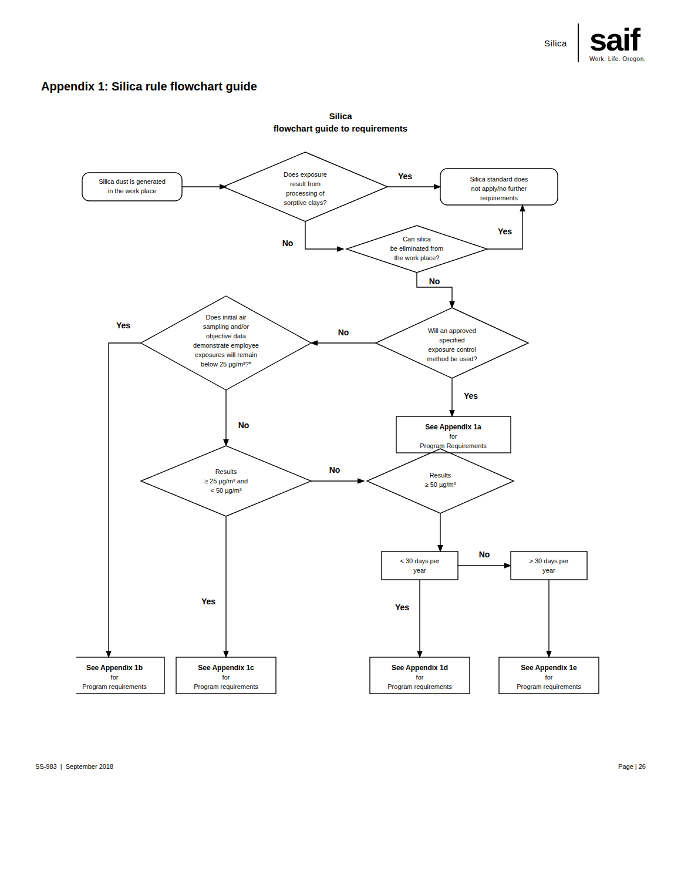Silica
saif
Work. Life. Oregon.
Appendix 1: Silica rule flowchart guide
Silica
flowchart guide to requirements
Silica dust is generated in the work place Does exposure result from processing of sorptive clays? Yes Silica standard does not apply/no further requirements No Can silica be eliminated from the work place? Yes No Will an approved specified exposure control method be used? No Yes See Appendix 1a for Program Requirements Does initial air sampling and/or objective data demonstrate employee exposures will remain below 25 µg/m³?* Yes No Results ≥ 25 µg/m³ and < 50 µg/m³ No Yes Results ≥ 50 µg/m³ < 30 days per year No > 30 days per year Yes See Appendix 1b for Program requirements See Appendix 1c for Program requirements See Appendix 1d for Program requirements See Appendix 1e for Program requirements
SS-983 | September 2018 Page | 26